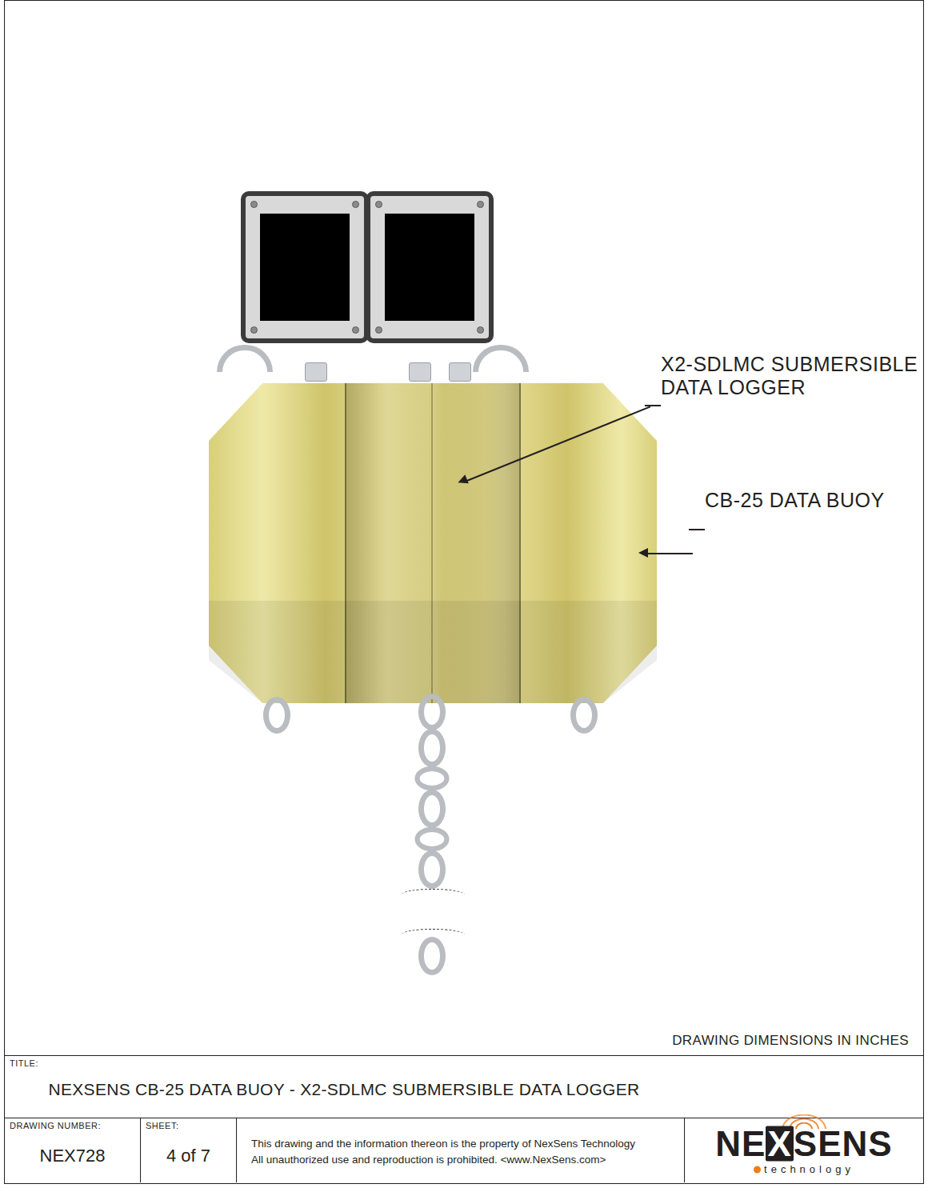X2-SDLMC SUBMERSIBLE
DATA LOGGER
CB-25 DATA BUOY
DRAWING DIMENSIONS IN INCHES
TITLE:
NEXSENS CB-25 DATA BUOY - X2-SDLMC SUBMERSIBLE DATA LOGGER
DRAWING NUMBER:
NEX728
SHEET:
4 of 7
This drawing and the information thereon is the property of NexSens Technology
All unauthorized use and reproduction is prohibited. <www.NexSens.com>
NEXSENS
technology